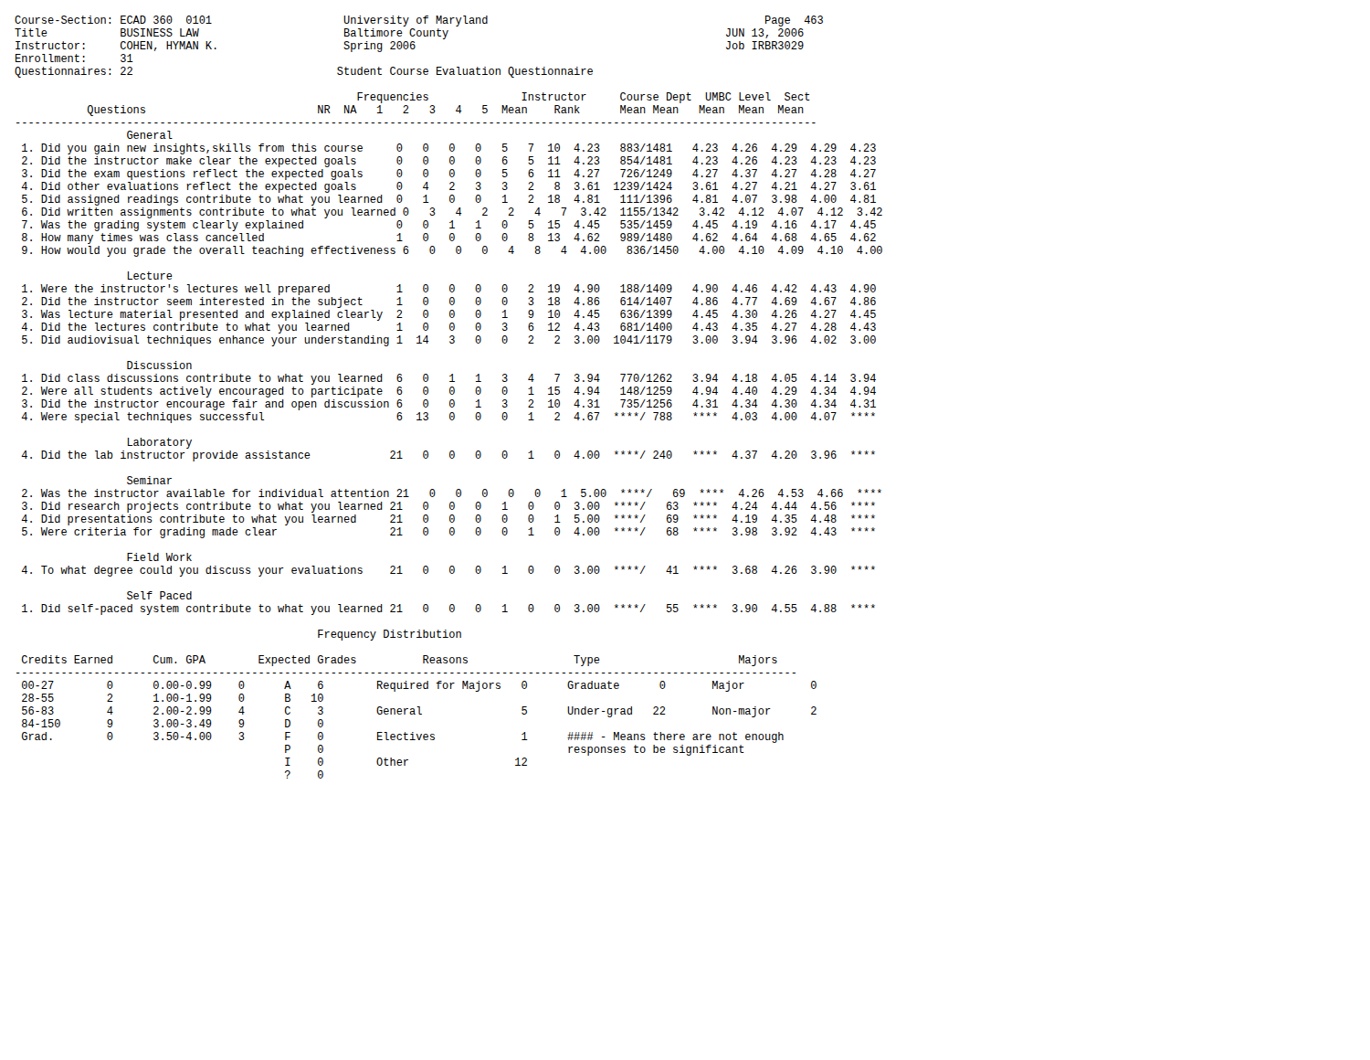Course-Section: ECAD 360  0101                    University of Maryland                                          Page  463
Title           BUSINESS LAW                      Baltimore County                                          JUN 13, 2006
Instructor:     COHEN, HYMAN K.                   Spring 2006                                               Job IRBR3029
Enrollment:     31
Questionnaires: 22                               Student Course Evaluation Questionnaire

                                                    Frequencies              Instructor     Course Dept  UMBC Level  Sect
           Questions                          NR  NA   1   2   3   4   5  Mean    Rank      Mean Mean   Mean  Mean  Mean
--------------------------------------------------------------------------------------------------------------------------
                 General
 1. Did you gain new insights,skills from this course     0   0   0   0   5   7  10  4.23   883/1481   4.23  4.26  4.29  4.29  4.23
 2. Did the instructor make clear the expected goals      0   0   0   0   6   5  11  4.23   854/1481   4.23  4.26  4.23  4.23  4.23
 3. Did the exam questions reflect the expected goals     0   0   0   0   5   6  11  4.27   726/1249   4.27  4.37  4.27  4.28  4.27
 4. Did other evaluations reflect the expected goals      0   4   2   3   3   2   8  3.61  1239/1424   3.61  4.27  4.21  4.27  3.61
 5. Did assigned readings contribute to what you learned  0   1   0   0   1   2  18  4.81   111/1396   4.81  4.07  3.98  4.00  4.81
 6. Did written assignments contribute to what you learned 0   3   4   2   2   4   7  3.42  1155/1342   3.42  4.12  4.07  4.12  3.42
 7. Was the grading system clearly explained              0   0   1   1   0   5  15  4.45   535/1459   4.45  4.19  4.16  4.17  4.45
 8. How many times was class cancelled                    1   0   0   0   0   8  13  4.62   989/1480   4.62  4.64  4.68  4.65  4.62
 9. How would you grade the overall teaching effectiveness 6   0   0   0   4   8   4  4.00   836/1450   4.00  4.10  4.09  4.10  4.00

                 Lecture
 1. Were the instructor's lectures well prepared          1   0   0   0   0   2  19  4.90   188/1409   4.90  4.46  4.42  4.43  4.90
 2. Did the instructor seem interested in the subject     1   0   0   0   0   3  18  4.86   614/1407   4.86  4.77  4.69  4.67  4.86
 3. Was lecture material presented and explained clearly  2   0   0   0   1   9  10  4.45   636/1399   4.45  4.30  4.26  4.27  4.45
 4. Did the lectures contribute to what you learned       1   0   0   0   3   6  12  4.43   681/1400   4.43  4.35  4.27  4.28  4.43
 5. Did audiovisual techniques enhance your understanding 1  14   3   0   0   2   2  3.00  1041/1179   3.00  3.94  3.96  4.02  3.00

                 Discussion
 1. Did class discussions contribute to what you learned  6   0   1   1   3   4   7  3.94   770/1262   3.94  4.18  4.05  4.14  3.94
 2. Were all students actively encouraged to participate  6   0   0   0   0   1  15  4.94   148/1259   4.94  4.40  4.29  4.34  4.94
 3. Did the instructor encourage fair and open discussion 6   0   0   1   3   2  10  4.31   735/1256   4.31  4.34  4.30  4.34  4.31
 4. Were special techniques successful                    6  13   0   0   0   1   2  4.67  ****/ 788   ****  4.03  4.00  4.07  ****

                 Laboratory
 4. Did the lab instructor provide assistance            21   0   0   0   0   1   0  4.00  ****/ 240   ****  4.37  4.20  3.96  ****

                 Seminar
 2. Was the instructor available for individual attention 21   0   0   0   0   0   1  5.00  ****/   69  ****  4.26  4.53  4.66  ****
 3. Did research projects contribute to what you learned 21   0   0   0   1   0   0  3.00  ****/   63  ****  4.24  4.44  4.56  ****
 4. Did presentations contribute to what you learned     21   0   0   0   0   0   1  5.00  ****/   69  ****  4.19  4.35  4.48  ****
 5. Were criteria for grading made clear                 21   0   0   0   0   1   0  4.00  ****/   68  ****  3.98  3.92  4.43  ****

                 Field Work
 4. To what degree could you discuss your evaluations    21   0   0   0   1   0   0  3.00  ****/   41  ****  3.68  4.26  3.90  ****

                 Self Paced
 1. Did self-paced system contribute to what you learned 21   0   0   0   1   0   0  3.00  ****/   55  ****  3.90  4.55  4.88  ****

                                              Frequency Distribution

 Credits Earned      Cum. GPA        Expected Grades          Reasons                Type                     Majors
-----------------------------------------------------------------------------------------------------------------------
 00-27        0      0.00-0.99    0      A    6        Required for Majors   0      Graduate      0       Major          0
 28-55        2      1.00-1.99    0      B   10
 56-83        4      2.00-2.99    4      C    3        General               5      Under-grad   22       Non-major      2
 84-150       9      3.00-3.49    9      D    0
 Grad.        0      3.50-4.00    3      F    0        Electives             1      #### - Means there are not enough
                                         P    0                                     responses to be significant
                                         I    0        Other                12
                                         ?    0